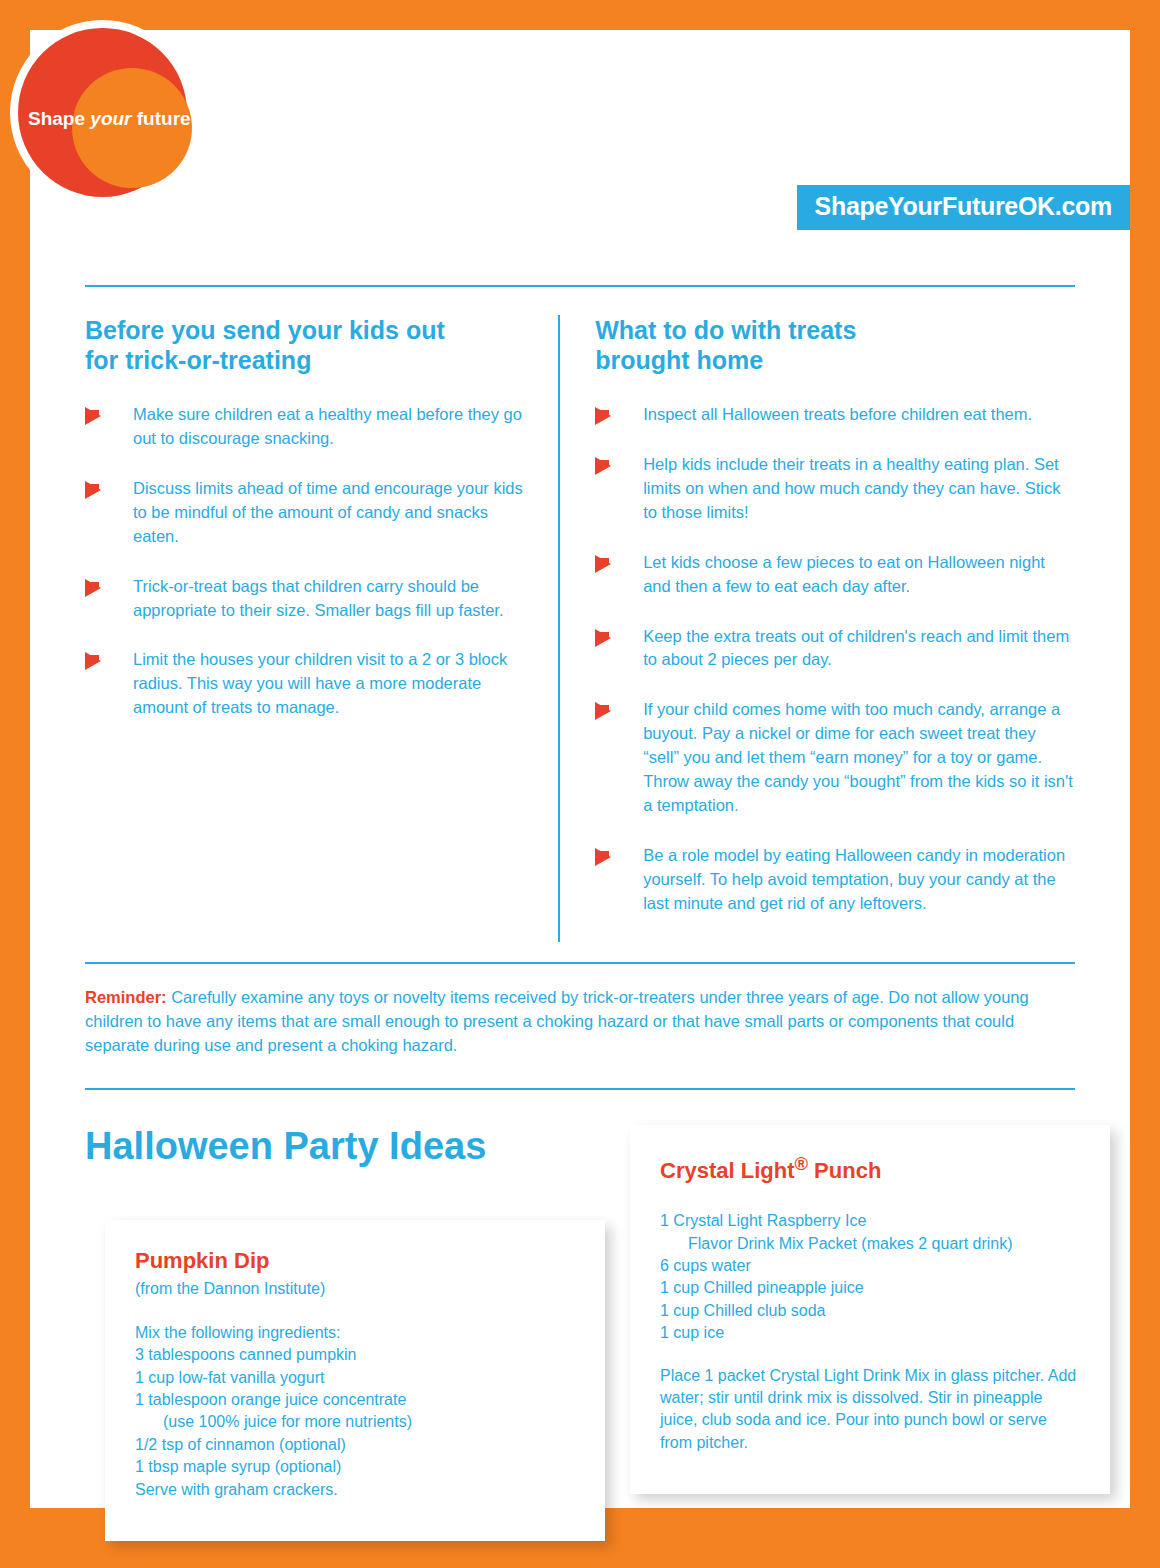Shape your future
ShapeYourFutureOK.com
Before you send your kids out
for trick-or-treating
Make sure children eat a healthy meal before they go out to discourage snacking.
Discuss limits ahead of time and encourage your kids to be mindful of the amount of candy and snacks eaten.
Trick-or-treat bags that children carry should be appropriate to their size. Smaller bags fill up faster.
Limit the houses your children visit to a 2 or 3 block radius. This way you will have a more moderate amount of treats to manage.
What to do with treats
brought home
Inspect all Halloween treats before children eat them.
Help kids include their treats in a healthy eating plan. Set limits on when and how much candy they can have. Stick to those limits!
Let kids choose a few pieces to eat on Halloween night and then a few to eat each day after.
Keep the extra treats out of children's reach and limit them to about 2 pieces per day.
If your child comes home with too much candy, arrange a buyout. Pay a nickel or dime for each sweet treat they “sell” you and let them “earn money” for a toy or game. Throw away the candy you “bought” from the kids so it isn't a temptation.
Be a role model by eating Halloween candy in moderation yourself. To help avoid temptation, buy your candy at the last minute and get rid of any leftovers.
Reminder: Carefully examine any toys or novelty items received by trick-or-treaters under three years of age. Do not allow young children to have any items that are small enough to present a choking hazard or that have small parts or components that could separate during use and present a choking hazard.
Halloween Party Ideas
Crystal Light® Punch
1 Crystal Light Raspberry Ice
Flavor Drink Mix Packet (makes 2 quart drink)
6 cups water
1 cup Chilled pineapple juice
1 cup Chilled club soda
1 cup ice
Place 1 packet Crystal Light Drink Mix in glass pitcher. Add water; stir until drink mix is dissolved. Stir in pineapple juice, club soda and ice. Pour into punch bowl or serve from pitcher.
Pumpkin Dip
(from the Dannon Institute)
Mix the following ingredients:
3 tablespoons canned pumpkin
1 cup low-fat vanilla yogurt
1 tablespoon orange juice concentrate
(use 100% juice for more nutrients)
1/2 tsp of cinnamon (optional)
1 tbsp maple syrup (optional)
Serve with graham crackers.